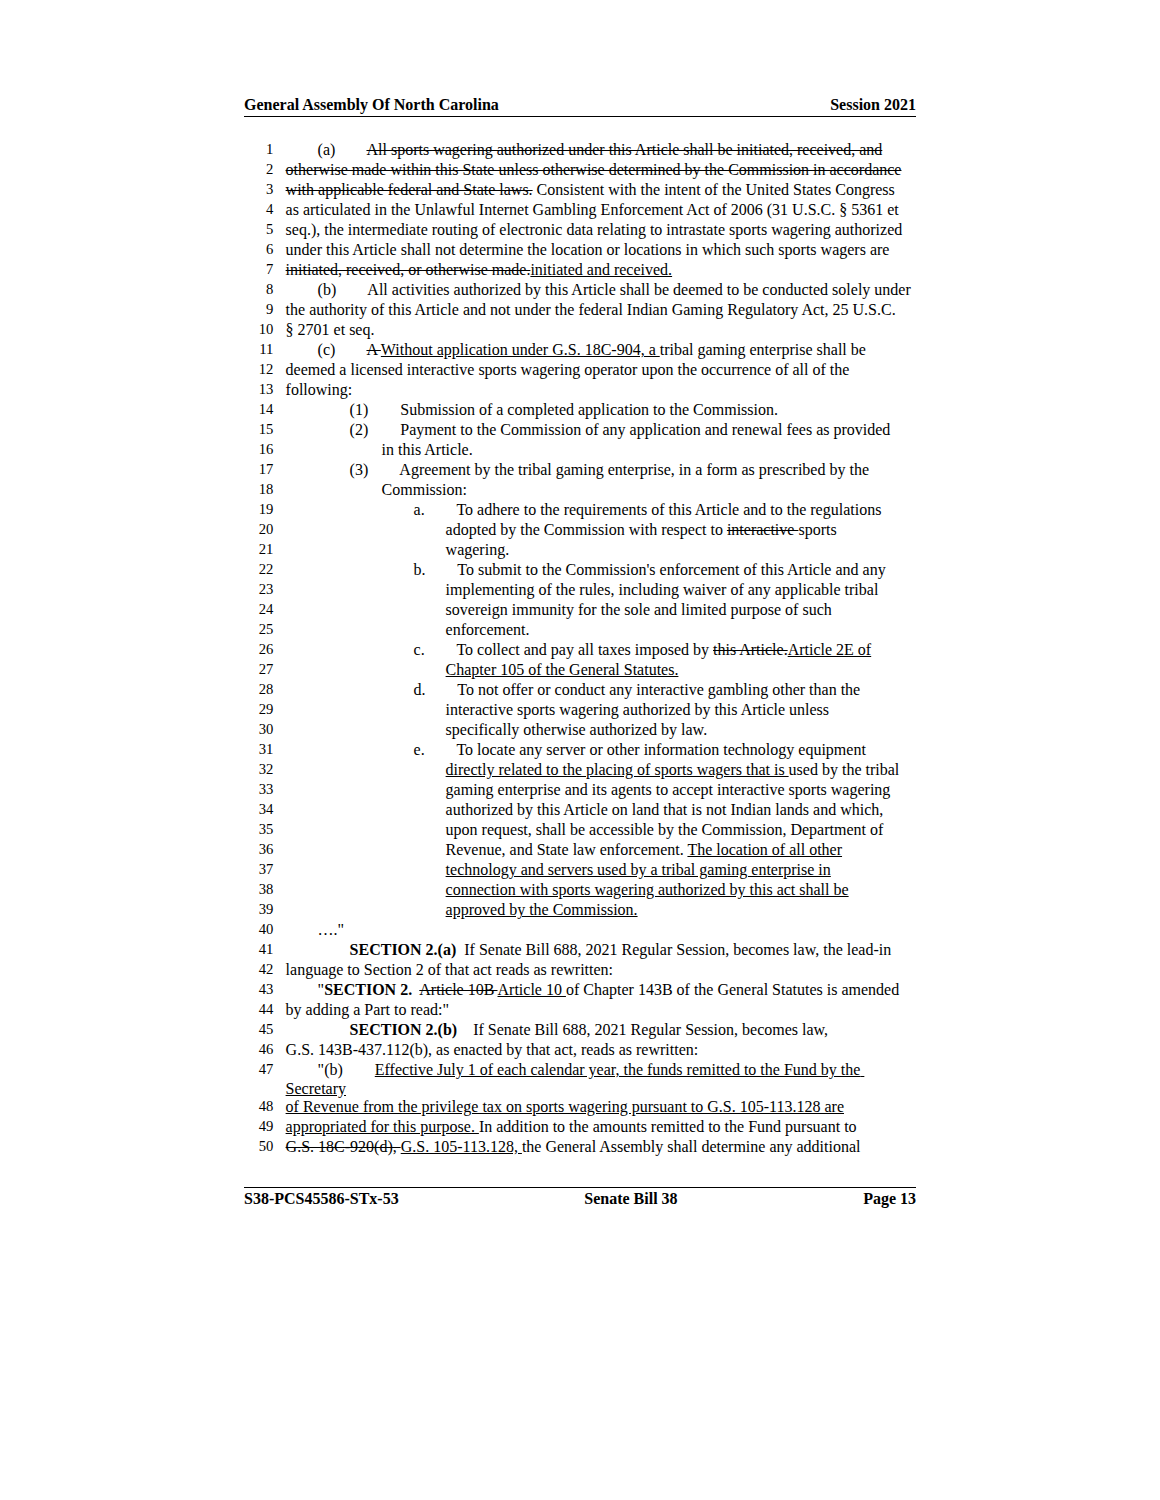General Assembly Of North Carolina
Session 2021
(a) All sports wagering authorized under this Article shall be initiated, received, and
otherwise made within this State unless otherwise determined by the Commission in accordance
with applicable federal and State laws. Consistent with the intent of the United States Congress
as articulated in the Unlawful Internet Gambling Enforcement Act of 2006 (31 U.S.C. § 5361 et
seq.), the intermediate routing of electronic data relating to intrastate sports wagering authorized
under this Article shall not determine the location or locations in which such sports wagers are
initiated, received, or otherwise made.initiated and received.
(b) All activities authorized by this Article shall be deemed to be conducted solely under
the authority of this Article and not under the federal Indian Gaming Regulatory Act, 25 U.S.C.
§ 2701 et seq.
(c) A Without application under G.S. 18C-904, a tribal gaming enterprise shall be
deemed a licensed interactive sports wagering operator upon the occurrence of all of the
following:
(1) Submission of a completed application to the Commission.
(2) Payment to the Commission of any application and renewal fees as provided
in this Article.
(3) Agreement by the tribal gaming enterprise, in a form as prescribed by the
Commission:
a. To adhere to the requirements of this Article and to the regulations
adopted by the Commission with respect to interactive sports
wagering.
b. To submit to the Commission's enforcement of this Article and any
implementing of the rules, including waiver of any applicable tribal
sovereign immunity for the sole and limited purpose of such
enforcement.
c. To collect and pay all taxes imposed by this Article.Article 2E of
Chapter 105 of the General Statutes.
d. To not offer or conduct any interactive gambling other than the
interactive sports wagering authorized by this Article unless
specifically otherwise authorized by law.
e. To locate any server or other information technology equipment
directly related to the placing of sports wagers that is used by the tribal
gaming enterprise and its agents to accept interactive sports wagering
authorized by this Article on land that is not Indian lands and which,
upon request, shall be accessible by the Commission, Department of
Revenue, and State law enforcement. The location of all other
technology and servers used by a tribal gaming enterprise in
connection with sports wagering authorized by this act shall be
approved by the Commission.
…."
SECTION 2.(a) If Senate Bill 688, 2021 Regular Session, becomes law, the lead-in
language to Section 2 of that act reads as rewritten:
"SECTION 2. Article 10B Article 10 of Chapter 143B of the General Statutes is amended
by adding a Part to read:"
SECTION 2.(b) If Senate Bill 688, 2021 Regular Session, becomes law,
G.S. 143B-437.112(b), as enacted by that act, reads as rewritten:
"(b) Effective July 1 of each calendar year, the funds remitted to the Fund by the Secretary
of Revenue from the privilege tax on sports wagering pursuant to G.S. 105-113.128 are
appropriated for this purpose. In addition to the amounts remitted to the Fund pursuant to
G.S. 18C-920(d), G.S. 105-113.128, the General Assembly shall determine any additional
S38-PCS45586-STx-53
Senate Bill 38
Page 13